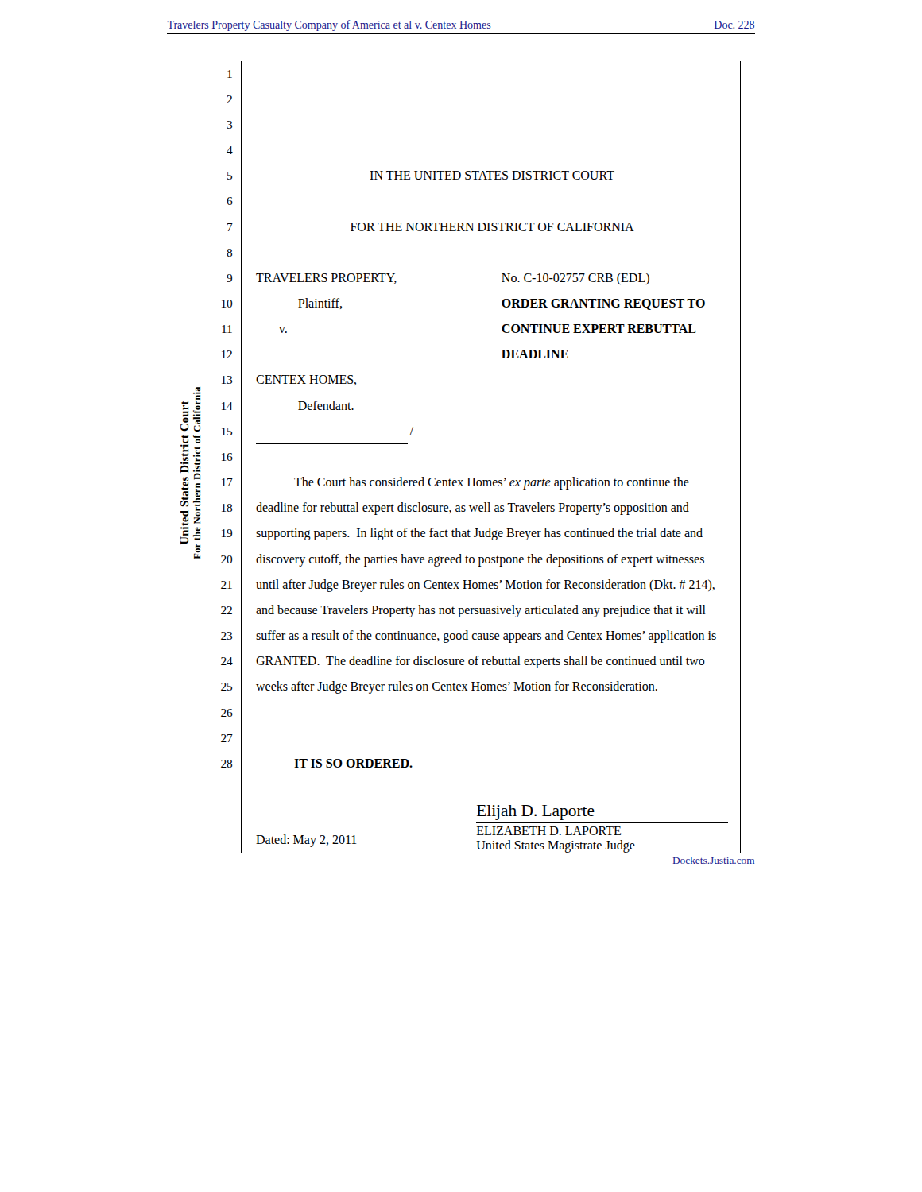Travelers Property Casualty Company of America et al v. Centex Homes Doc. 228
United States District Court For the Northern District of California
1
2
3
4
5
6
7
8
9
10
11
12
13
14
15
16
17
18
19
20
21
22
23
24
25
26
27
28
IN THE UNITED STATES DISTRICT COURT
FOR THE NORTHERN DISTRICT OF CALIFORNIA
| TRAVELERS PROPERTY, | No. C-10-02757 CRB (EDL) |
| Plaintiff, | ORDER GRANTING REQUEST TO |
| v. | CONTINUE EXPERT REBUTTAL DEADLINE |
| CENTEX HOMES, | |
| Defendant. | |
| / | |
The Court has considered Centex Homes’ ex parte application to continue the deadline for rebuttal expert disclosure, as well as Travelers Property’s opposition and supporting papers. In light of the fact that Judge Breyer has continued the trial date and discovery cutoff, the parties have agreed to postpone the depositions of expert witnesses until after Judge Breyer rules on Centex Homes’ Motion for Reconsideration (Dkt. # 214), and because Travelers Property has not persuasively articulated any prejudice that it will suffer as a result of the continuance, good cause appears and Centex Homes’ application is GRANTED. The deadline for disclosure of rebuttal experts shall be continued until two weeks after Judge Breyer rules on Centex Homes’ Motion for Reconsideration.
IT IS SO ORDERED.
Dated: May 2, 2011
Elijah D. Laporte
ELIZABETH D. LAPORTE United States Magistrate Judge
Dockets.Justia.com